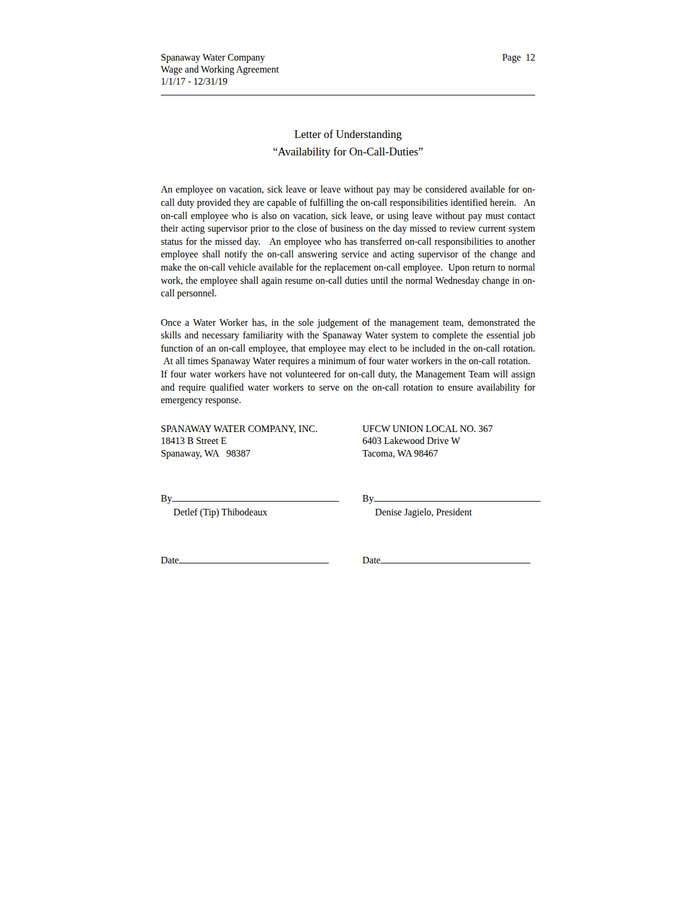Spanaway Water Company
Wage and Working Agreement
1/1/17 - 12/31/19
Page 12
Letter of Understanding
“Availability for On-Call-Duties”
An employee on vacation, sick leave or leave without pay may be considered available for on-call duty provided they are capable of fulfilling the on-call responsibilities identified herein. An on-call employee who is also on vacation, sick leave, or using leave without pay must contact their acting supervisor prior to the close of business on the day missed to review current system status for the missed day. An employee who has transferred on-call responsibilities to another employee shall notify the on-call answering service and acting supervisor of the change and make the on-call vehicle available for the replacement on-call employee. Upon return to normal work, the employee shall again resume on-call duties until the normal Wednesday change in on-call personnel.
Once a Water Worker has, in the sole judgement of the management team, demonstrated the skills and necessary familiarity with the Spanaway Water system to complete the essential job function of an on-call employee, that employee may elect to be included in the on-call rotation. At all times Spanaway Water requires a minimum of four water workers in the on-call rotation. If four water workers have not volunteered for on-call duty, the Management Team will assign and require qualified water workers to serve on the on-call rotation to ensure availability for emergency response.
SPANAWAY WATER COMPANY, INC.
18413 B Street E
Spanaway, WA 98387
UFCW UNION LOCAL NO. 367
6403 Lakewood Drive W
Tacoma, WA 98467
By
Detlef (Tip) Thibodeaux
By
Denise Jagielo, President
Date
Date